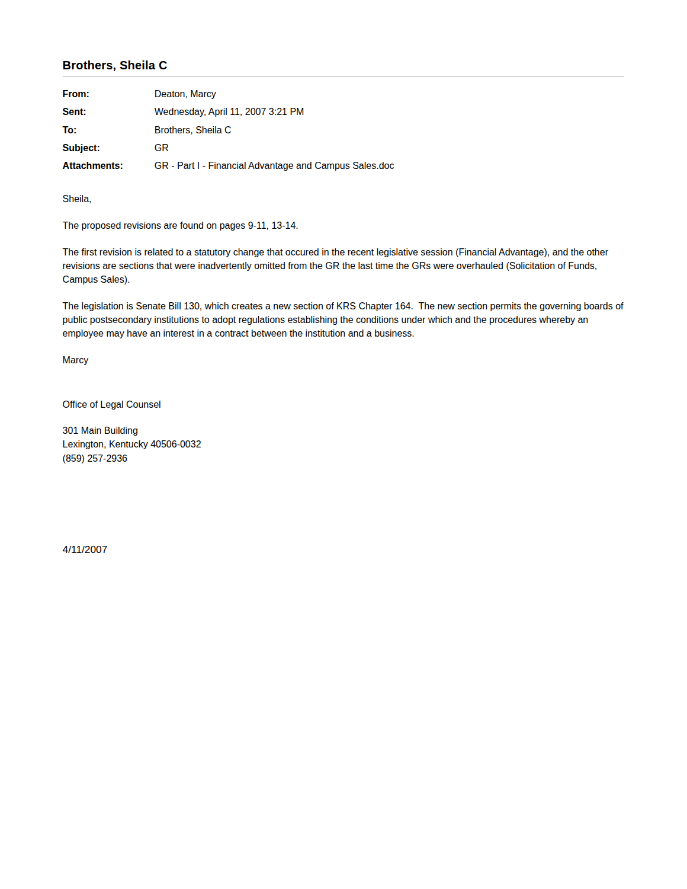Brothers, Sheila C
| From: | Deaton, Marcy |
| Sent: | Wednesday, April 11, 2007 3:21 PM |
| To: | Brothers, Sheila C |
| Subject: | GR |
| Attachments: | GR - Part I - Financial Advantage and Campus Sales.doc |
Sheila,
The proposed revisions are found on pages 9-11, 13-14.
The first revision is related to a statutory change that occured in the recent legislative session (Financial Advantage), and the other revisions are sections that were inadvertently omitted from the GR the last time the GRs were overhauled (Solicitation of Funds, Campus Sales).
The legislation is Senate Bill 130, which creates a new section of KRS Chapter 164. The new section permits the governing boards of public postsecondary institutions to adopt regulations establishing the conditions under which and the procedures whereby an employee may have an interest in a contract between the institution and a business.
Marcy
Office of Legal Counsel
301 Main Building
Lexington, Kentucky 40506-0032
(859) 257-2936
4/11/2007